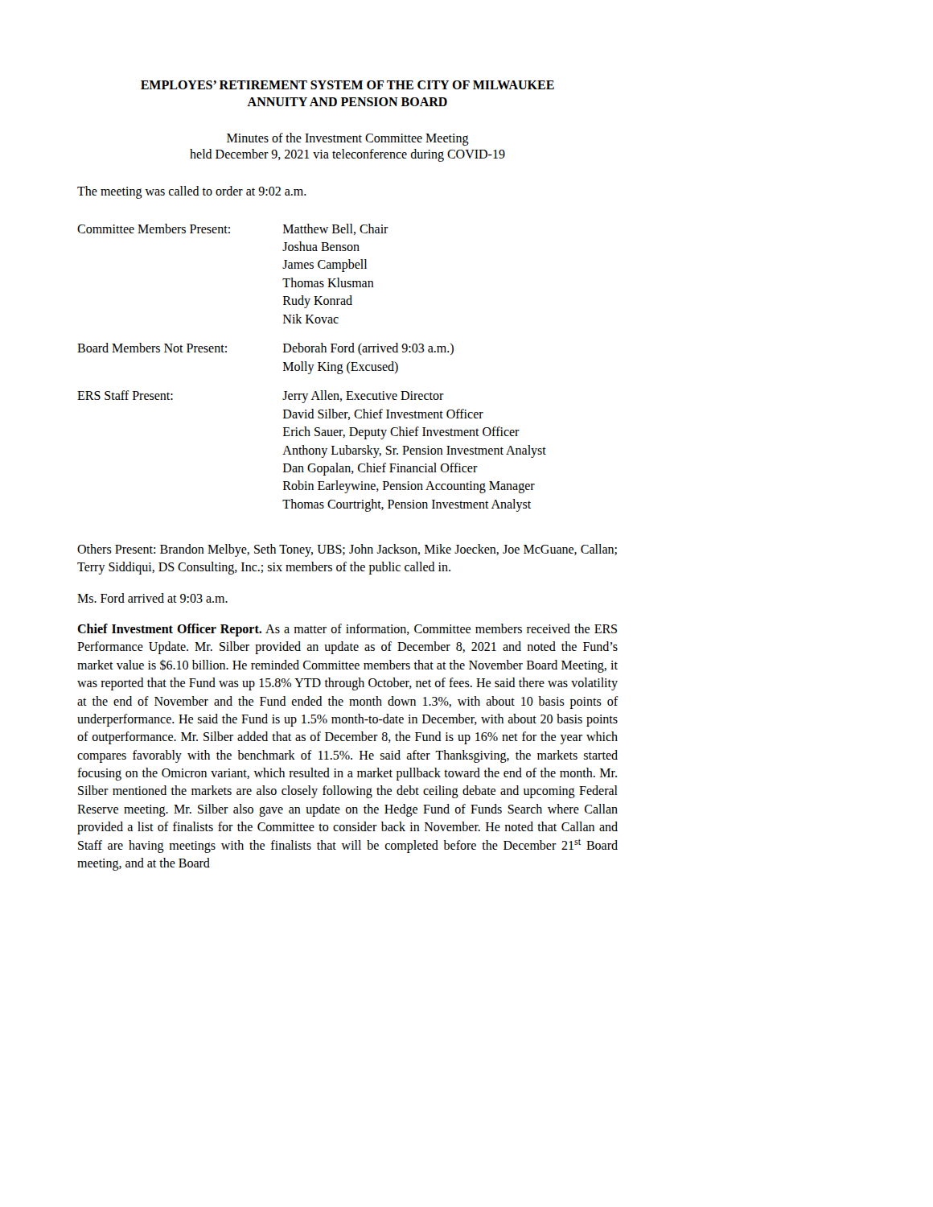Employes’ Retirement System of the City of Milwaukee
Annuity and Pension Board
Minutes of the Investment Committee Meeting
held December 9, 2021 via teleconference during COVID-19
The meeting was called to order at 9:02 a.m.
| Committee Members Present: | Matthew Bell, Chair Joshua Benson James Campbell Thomas Klusman Rudy Konrad Nik Kovac |
| Board Members Not Present: | Deborah Ford (arrived 9:03 a.m.) Molly King (Excused) |
| ERS Staff Present: | Jerry Allen, Executive Director David Silber, Chief Investment Officer Erich Sauer, Deputy Chief Investment Officer Anthony Lubarsky, Sr. Pension Investment Analyst Dan Gopalan, Chief Financial Officer Robin Earleywine, Pension Accounting Manager Thomas Courtright, Pension Investment Analyst |
Others Present: Brandon Melbye, Seth Toney, UBS; John Jackson, Mike Joecken, Joe McGuane, Callan; Terry Siddiqui, DS Consulting, Inc.; six members of the public called in.
Ms. Ford arrived at 9:03 a.m.
Chief Investment Officer Report. As a matter of information, Committee members received the ERS Performance Update. Mr. Silber provided an update as of December 8, 2021 and noted the Fund’s market value is $6.10 billion. He reminded Committee members that at the November Board Meeting, it was reported that the Fund was up 15.8% YTD through October, net of fees. He said there was volatility at the end of November and the Fund ended the month down 1.3%, with about 10 basis points of underperformance. He said the Fund is up 1.5% month-to-date in December, with about 20 basis points of outperformance. Mr. Silber added that as of December 8, the Fund is up 16% net for the year which compares favorably with the benchmark of 11.5%. He said after Thanksgiving, the markets started focusing on the Omicron variant, which resulted in a market pullback toward the end of the month. Mr. Silber mentioned the markets are also closely following the debt ceiling debate and upcoming Federal Reserve meeting. Mr. Silber also gave an update on the Hedge Fund of Funds Search where Callan provided a list of finalists for the Committee to consider back in November. He noted that Callan and Staff are having meetings with the finalists that will be completed before the December 21st Board meeting, and at the Board